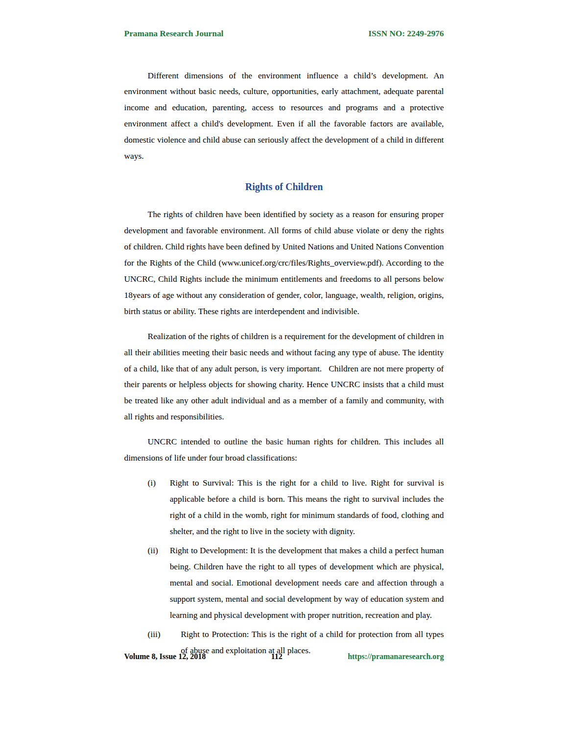Pramana Research Journal
ISSN NO: 2249-2976
Different dimensions of the environment influence a child’s development. An environment without basic needs, culture, opportunities, early attachment, adequate parental income and education, parenting, access to resources and programs and a protective environment affect a child's development. Even if all the favorable factors are available, domestic violence and child abuse can seriously affect the development of a child in different ways.
Rights of Children
The rights of children have been identified by society as a reason for ensuring proper development and favorable environment. All forms of child abuse violate or deny the rights of children. Child rights have been defined by United Nations and United Nations Convention for the Rights of the Child (www.unicef.org/crc/files/Rights_overview.pdf). According to the UNCRC, Child Rights include the minimum entitlements and freedoms to all persons below 18years of age without any consideration of gender, color, language, wealth, religion, origins, birth status or ability. These rights are interdependent and indivisible.
Realization of the rights of children is a requirement for the development of children in all their abilities meeting their basic needs and without facing any type of abuse. The identity of a child, like that of any adult person, is very important. Children are not mere property of their parents or helpless objects for showing charity. Hence UNCRC insists that a child must be treated like any other adult individual and as a member of a family and community, with all rights and responsibilities.
UNCRC intended to outline the basic human rights for children. This includes all dimensions of life under four broad classifications:
(i) Right to Survival: This is the right for a child to live. Right for survival is applicable before a child is born. This means the right to survival includes the right of a child in the womb, right for minimum standards of food, clothing and shelter, and the right to live in the society with dignity.
(ii) Right to Development: It is the development that makes a child a perfect human being. Children have the right to all types of development which are physical, mental and social. Emotional development needs care and affection through a support system, mental and social development by way of education system and learning and physical development with proper nutrition, recreation and play.
(iii) Right to Protection: This is the right of a child for protection from all types of abuse and exploitation at all places.
Volume 8, Issue 12, 2018
112
https://pramanaresearch.org